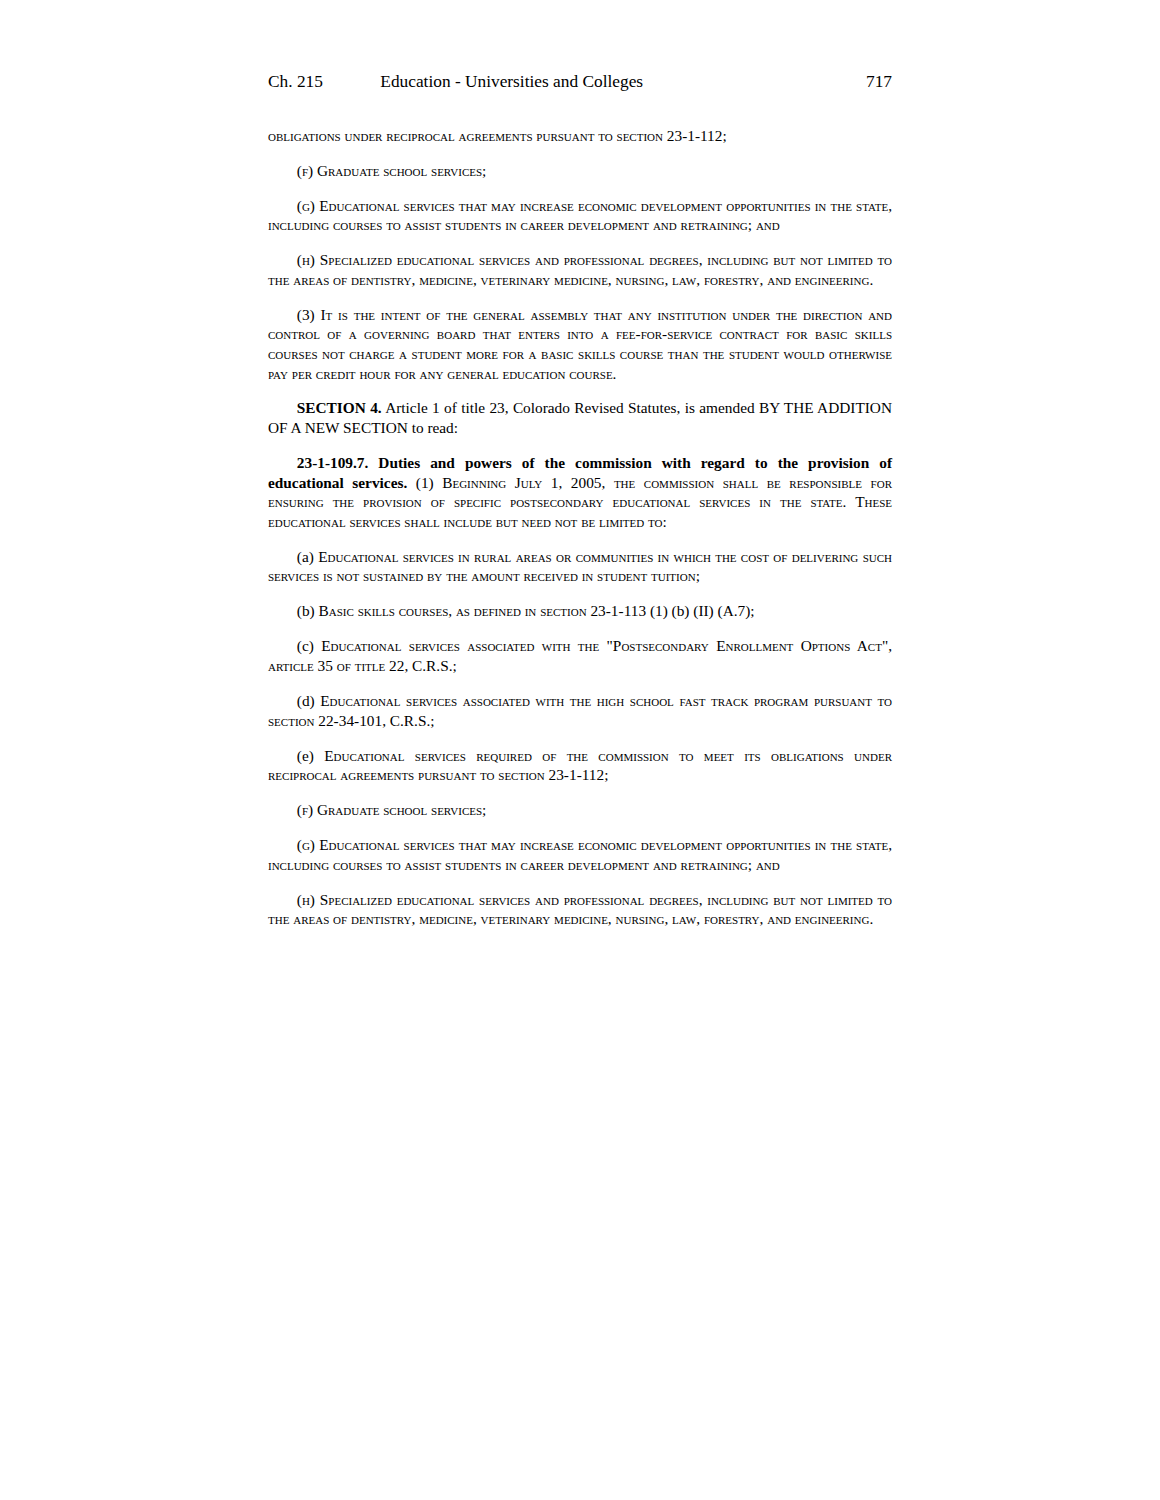Ch. 215
Education - Universities and Colleges
717
obligations under reciprocal agreements pursuant to section 23-1-112;
(f) Graduate school services;
(g) Educational services that may increase economic development opportunities in the state, including courses to assist students in career development and retraining; and
(h) Specialized educational services and professional degrees, including but not limited to the areas of dentistry, medicine, veterinary medicine, nursing, law, forestry, and engineering.
(3) It is the intent of the general assembly that any institution under the direction and control of a governing board that enters into a fee-for-service contract for basic skills courses not charge a student more for a basic skills course than the student would otherwise pay per credit hour for any general education course.
SECTION 4. Article 1 of title 23, Colorado Revised Statutes, is amended BY THE ADDITION OF A NEW SECTION to read:
23-1-109.7. Duties and powers of the commission with regard to the provision of educational services. (1) Beginning July 1, 2005, the commission shall be responsible for ensuring the provision of specific postsecondary educational services in the state. These educational services shall include but need not be limited to:
(a) Educational services in rural areas or communities in which the cost of delivering such services is not sustained by the amount received in student tuition;
(b) Basic skills courses, as defined in section 23-1-113 (1) (b) (II) (A.7);
(c) Educational services associated with the "Postsecondary Enrollment Options Act", article 35 of title 22, C.R.S.;
(d) Educational services associated with the high school fast track program pursuant to section 22-34-101, C.R.S.;
(e) Educational services required of the commission to meet its obligations under reciprocal agreements pursuant to section 23-1-112;
(f) Graduate school services;
(g) Educational services that may increase economic development opportunities in the state, including courses to assist students in career development and retraining; and
(h) Specialized educational services and professional degrees, including but not limited to the areas of dentistry, medicine, veterinary medicine, nursing, law, forestry, and engineering.